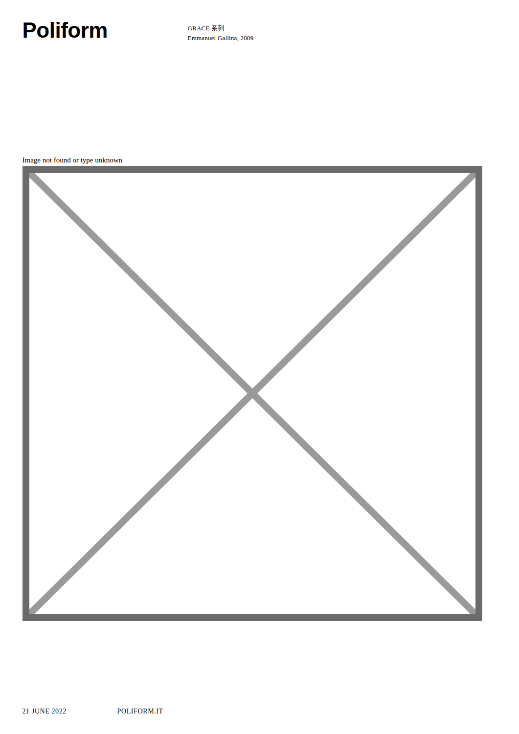Poliform
GRACE 系列
Emmanuel Gallina, 2009
Image not found or type unknown
21 JUNE 2022 POLIFORM.IT